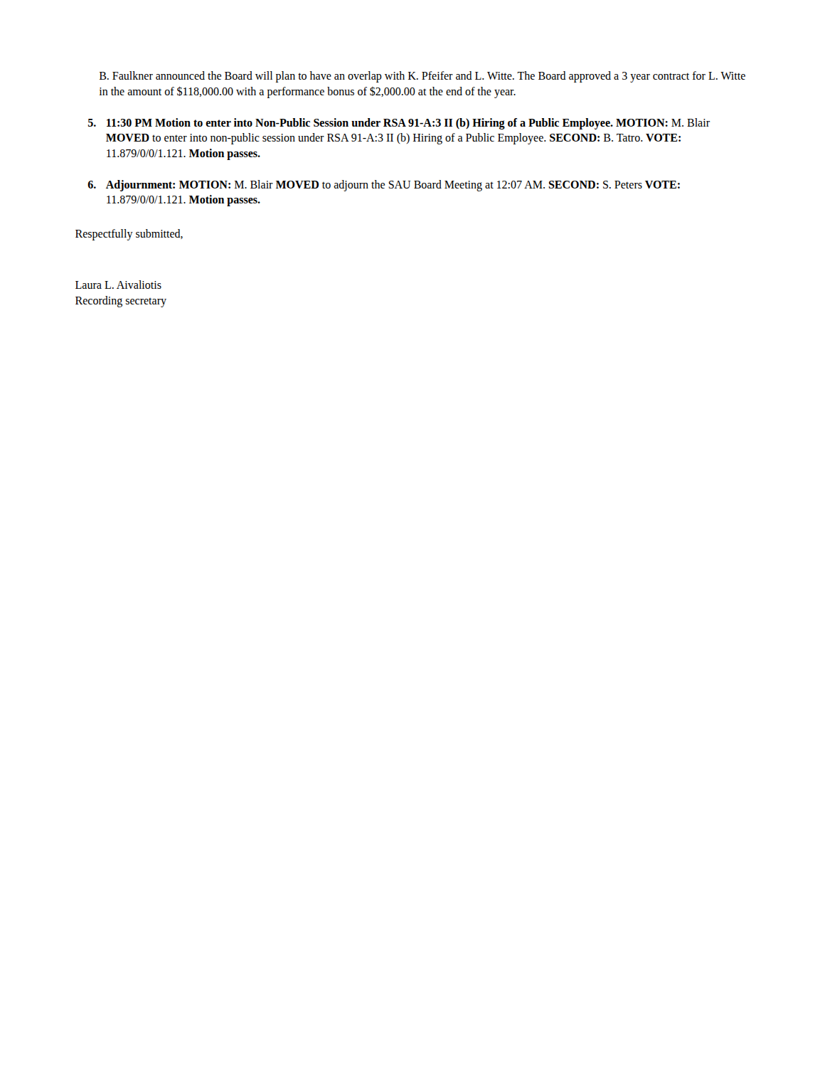B. Faulkner announced the Board will plan to have an overlap with K. Pfeifer and L. Witte. The Board approved a 3 year contract for L. Witte in the amount of $118,000.00 with a performance bonus of $2,000.00 at the end of the year.
11:30 PM Motion to enter into Non-Public Session under RSA 91-A:3 II (b) Hiring of a Public Employee. MOTION: M. Blair MOVED to enter into non-public session under RSA 91-A:3 II (b) Hiring of a Public Employee. SECOND: B. Tatro. VOTE: 11.879/0/0/1.121. Motion passes.
Adjournment: MOTION: M. Blair MOVED to adjourn the SAU Board Meeting at 12:07 AM. SECOND: S. Peters VOTE: 11.879/0/0/1.121. Motion passes.
Respectfully submitted,
Laura L. Aivaliotis
Recording secretary